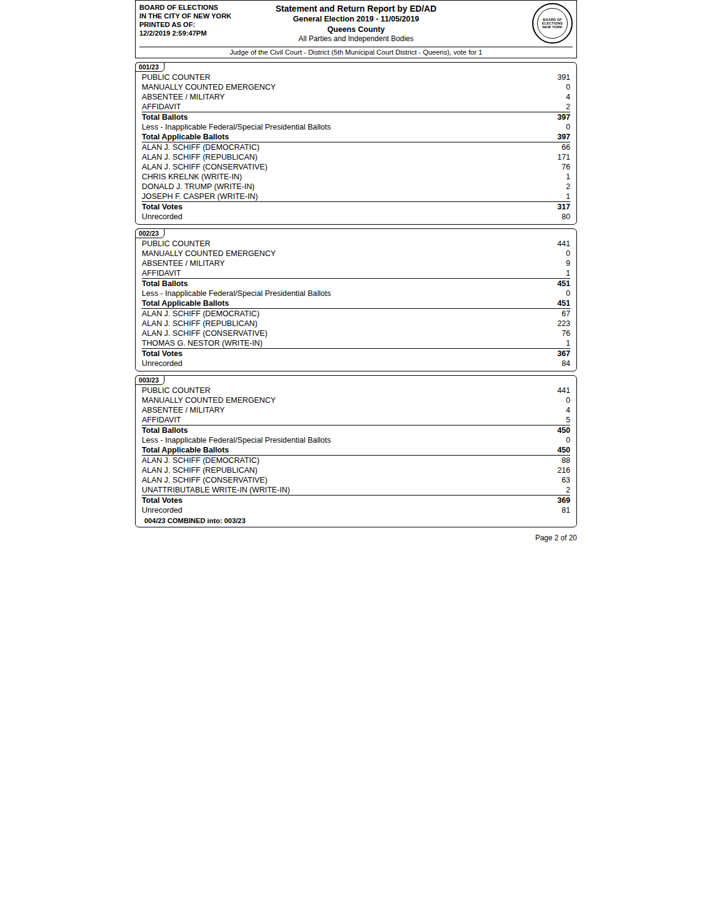BOARD OF ELECTIONS
IN THE CITY OF NEW YORK
PRINTED AS OF:
12/2/2019 2:59:47PM
Statement and Return Report by ED/AD
General Election 2019 - 11/05/2019
Queens County
All Parties and Independent Bodies
BOARD OF
ELECTIONS
NEW YORK
Judge of the Civil Court - District (5th Municipal Court District - Queens), vote for 1
001/23
| PUBLIC COUNTER | 391 |
| MANUALLY COUNTED EMERGENCY | 0 |
| ABSENTEE / MILITARY | 4 |
| AFFIDAVIT | 2 |
| Total Ballots | 397 |
| Less - Inapplicable Federal/Special Presidential Ballots | 0 |
| Total Applicable Ballots | 397 |
| ALAN J. SCHIFF (DEMOCRATIC) | 66 |
| ALAN J. SCHIFF (REPUBLICAN) | 171 |
| ALAN J. SCHIFF (CONSERVATIVE) | 76 |
| CHRIS KRELNK (WRITE-IN) | 1 |
| DONALD J. TRUMP (WRITE-IN) | 2 |
| JOSEPH F. CASPER (WRITE-IN) | 1 |
| Total Votes | 317 |
| Unrecorded | 80 |
002/23
| PUBLIC COUNTER | 441 |
| MANUALLY COUNTED EMERGENCY | 0 |
| ABSENTEE / MILITARY | 9 |
| AFFIDAVIT | 1 |
| Total Ballots | 451 |
| Less - Inapplicable Federal/Special Presidential Ballots | 0 |
| Total Applicable Ballots | 451 |
| ALAN J. SCHIFF (DEMOCRATIC) | 67 |
| ALAN J. SCHIFF (REPUBLICAN) | 223 |
| ALAN J. SCHIFF (CONSERVATIVE) | 76 |
| THOMAS G. NESTOR (WRITE-IN) | 1 |
| Total Votes | 367 |
| Unrecorded | 84 |
003/23
| PUBLIC COUNTER | 441 |
| MANUALLY COUNTED EMERGENCY | 0 |
| ABSENTEE / MILITARY | 4 |
| AFFIDAVIT | 5 |
| Total Ballots | 450 |
| Less - Inapplicable Federal/Special Presidential Ballots | 0 |
| Total Applicable Ballots | 450 |
| ALAN J. SCHIFF (DEMOCRATIC) | 88 |
| ALAN J. SCHIFF (REPUBLICAN) | 216 |
| ALAN J. SCHIFF (CONSERVATIVE) | 63 |
| UNATTRIBUTABLE WRITE-IN (WRITE-IN) | 2 |
| Total Votes | 369 |
| Unrecorded | 81 |
004/23 COMBINED into: 003/23
Page 2 of 20